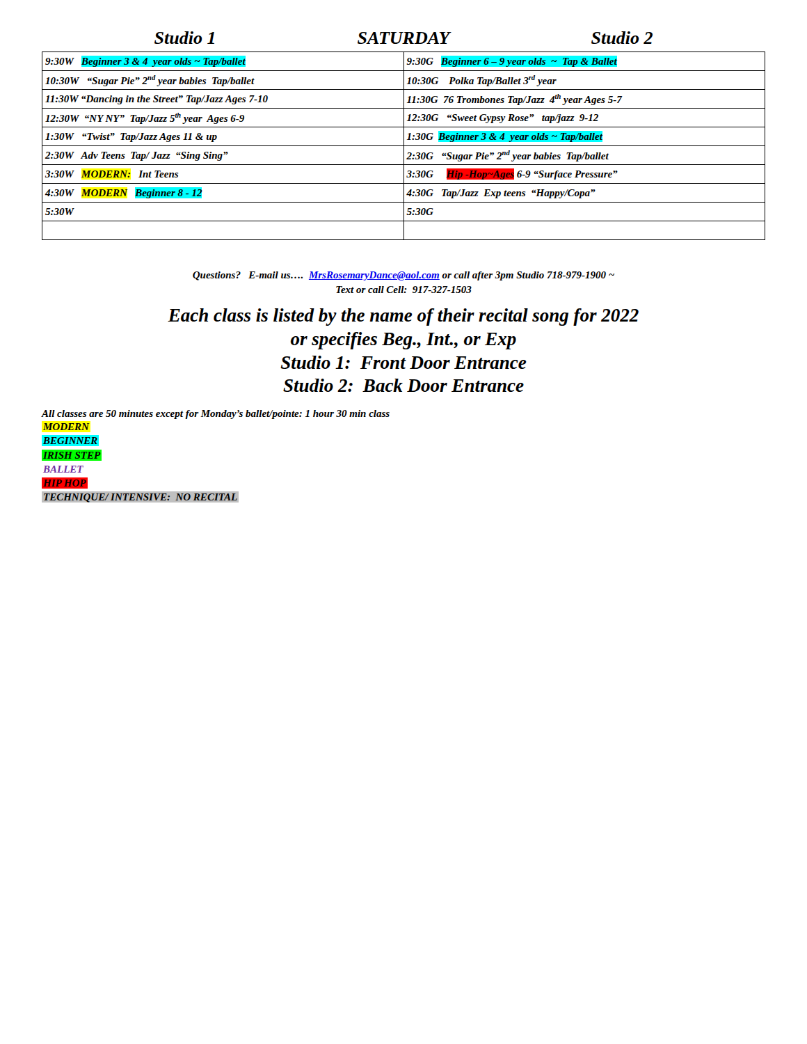Studio 1 SATURDAY Studio 2
| 9:30W Beginner 3 & 4 year olds ~ Tap/ballet | 9:30G Beginner 6 – 9 year olds ~ Tap & Ballet |
| 10:30W “Sugar Pie” 2 nd year babies Tap/ballet | 10:30G Polka Tap/Ballet 3 rd year |
| 11:30W “Dancing in the Street” Tap/Jazz Ages 7-10 | 11:30G 76 Trombones Tap/Jazz 4 th year Ages 5-7 |
| 12:30W “NY NY” Tap/Jazz 5 th year Ages 6-9 | 12:30G “Sweet Gypsy Rose” tap/jazz 9-12 |
| 1:30W “Twist” Tap/Jazz Ages 11 & up | 1:30G Beginner 3 & 4 year olds ~ Tap/ballet |
| 2:30W Adv Teens Tap/ Jazz “Sing Sing” | 2:30G “Sugar Pie” 2 nd year babies Tap/ballet |
| 3:30W MODERN: Int Teens | 3:30G Hip -Hop~Ages 6-9 “Surface Pressure” |
| 4:30W MODERN Beginner 8 - 12 | 4:30G Tap/Jazz Exp teens “Happy/Copa” |
| 5:30W | 5:30G |
Questions? E-mail us…. MrsRosemaryDance@aol.com or call after 3pm Studio 718-979-1900 ~
Text or call Cell: 917-327-1503
Each class is listed by the name of their recital song for 2022
or specifies Beg., Int., or Exp
Studio 1: Front Door Entrance
Studio 2: Back Door Entrance
All classes are 50 minutes except for Monday’s ballet/pointe: 1 hour 30 min class
MODERN
BEGINNER
IRISH STEP
BALLET
HIP HOP
TECHNIQUE/ INTENSIVE: NO RECITAL